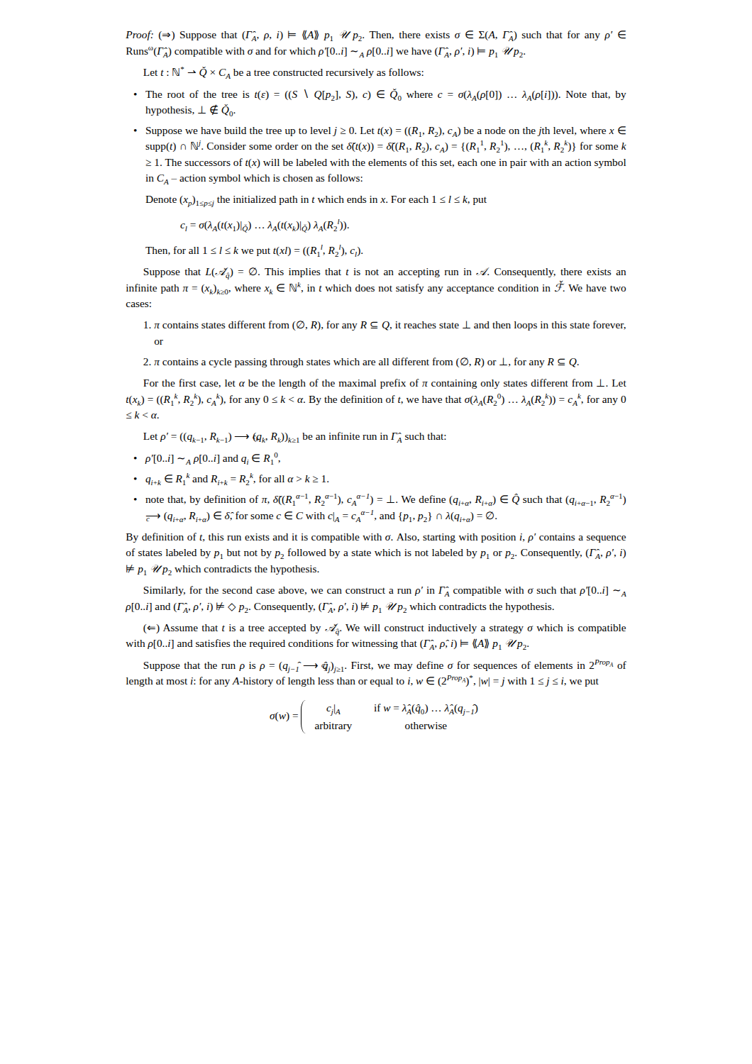Proof: (⇒) Suppose that (Γ̂A, ρ, i) ⊨ ⟪A⟫ p1 𝒰 p2. Then, there exists σ ∈ Σ(A, Γ̂A) such that for any ρ′ ∈ Runsω(Γ̂A) compatible with σ and for which ρ′[0..i] ∼A ρ[0..i] we have (Γ̂A, ρ′, i) ⊨ p1 𝒰 p2.
Let t : ℕ* ⇀ Q̌ × CA be a tree constructed recursively as follows:
The root of the tree is t(ε) = ((S ∖ Q[p2], S), c) ∈ Q̌0 where c = σ(λA(ρ[0]) … λA(ρ[i])). Note that, by hypothesis, ⊥ ∉ Q̌0.
Suppose we have build the tree up to level j ≥ 0. Let t(x) = ((R1, R2), cA) be a node on the jth level, where x ∈ supp(t) ∩ ℕj. Consider some order on the set δ̌(t(x)) = δ̌((R1, R2), cA) = {(R11, R21), …, (R1k, R2k)} for some k ≥ 1. The successors of t(x) will be labeled with the elements of this set, each one in pair with an action symbol in CA – action symbol which is chosen as follows:
Denote (xp)1≤p≤j the initialized path in t which ends in x. For each 1 ≤ l ≤ k, put
cl = σ(λA(t(x1)|Q̌) … λA(t(xk)|Q̌) λA(R2l)).
Then, for all 1 ≤ l ≤ k we put t(xl) = ((R1l, R2l), cl).
Suppose that L(𝒜̌q̂) = ∅. This implies that t is not an accepting run in 𝒜. Consequently, there exists an infinite path π = (xk)k≥0, where xk ∈ ℕk, in t which does not satisfy any acceptance condition in ℱ̌. We have two cases:
π contains states different from (∅, R), for any R ⊆ Q, it reaches state ⊥ and then loops in this state forever, or
π contains a cycle passing through states which are all different from (∅, R) or ⊥, for any R ⊆ Q.
For the first case, let α be the length of the maximal prefix of π containing only states different from ⊥. Let t(xk) = ((R1k, R2k), cAk), for any 0 ≤ k < α. By the definition of t, we have that σ(λA(R20) … λA(R2k)) = cAk, for any 0 ≤ k < α.
Let ρ′ = ((qk−1, Rk−1) ck⟶ (qk, Rk))k≥1 be an infinite run in Γ̂A such that:
ρ′[0..i] ∼A ρ[0..i] and qi ∈ R10,
qi+k ∈ R1k and Ri+k = R2k, for all α > k ≥ 1.
note that, by definition of π, δ̌((R1α−1, R2α−1), cAα−1) = ⊥. We define (qi+α, Ri+α) ∈ Q̂ such that (qi+α−1, R2α−1) c⟶ (qi+α, Ri+α) ∈ δ̂, for some c ∈ C with c|A = cAα−1, and {p1, p2} ∩ λ(qi+α) = ∅.
By definition of t, this run exists and it is compatible with σ. Also, starting with position i, ρ′ contains a sequence of states labeled by p1 but not by p2 followed by a state which is not labeled by p1 or p2. Consequently, (Γ̂A, ρ′, i) ⊭ p1 𝒰 p2 which contradicts the hypothesis.
Similarly, for the second case above, we can construct a run ρ′ in Γ̂A compatible with σ such that ρ′[0..i] ∼A ρ[0..i] and (Γ̂A, ρ′, i) ⊭ ◇ p2. Consequently, (Γ̂A, ρ′, i) ⊭ p1 𝒰 p2 which contradicts the hypothesis.
(⇐) Assume that t is a tree accepted by 𝒜̌q̂. We will construct inductively a strategy σ which is compatible with ρ[0..i] and satisfies the required conditions for witnessing that (Γ̂A, ρ̂, i) ⊨ ⟪A⟫ p1 𝒰 p2.
Suppose that the run ρ is ρ = (qj−1̂ cj⟶ q̂j)j≥1. First, we may define σ for sequences of elements in 2PropA of length at most i: for any A-history of length less than or equal to i, w ∈ (2PropA)*, |w| = j with 1 ≤ j ≤ i, we put
σ(w) =
| c j / A | if w = λ̂ A ( q̂ 0 ) … λ̂ A ( q j−1 ̂) |
| arbitrary | otherwise |